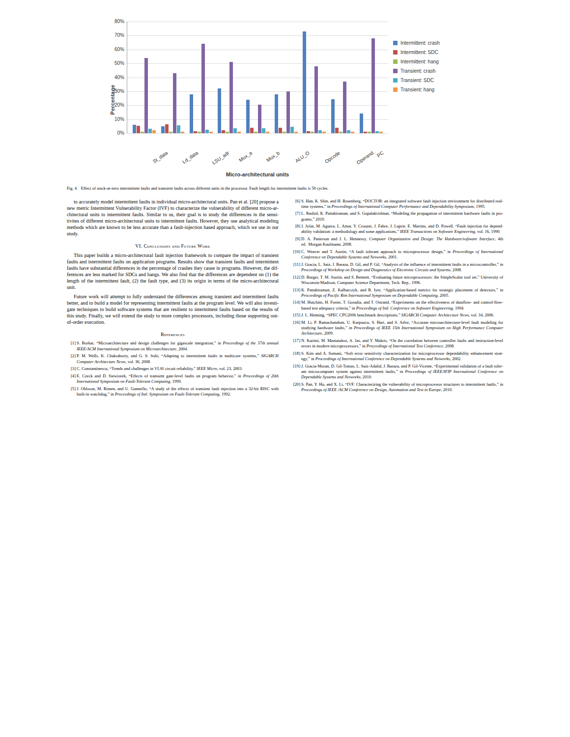Percentage
80%
70%
60%
50%
40%
30%
20%
10%
0%
St_data
Ld_data
LSU_adr
Mux_a
Mux_b
ALU_O
Opcode
Operand
PC
Micro-architectural units
Intermittent: crash
Intermittent: SDC
Intermittent: hang
Transient: crash
Transient: SDC
Transient: hang
Fig. 4. Effect of stuck-at-zero intermittent faults and transient faults across different units in the processor. Fault length for intermittent faults is 50 cycles.
to accurately model intermittent faults in individual micro-architectural units. Pan et al. [20] propose a new metric Intermittent Vulnerability Factor (IVF) to characterize the vulnerability of different micro-architectural units to intermittent faults. Similar to us, their goal is to study the differences in the sensitivites of different micro-architectural units to intermittent faults. However, they use analytical modeling methods which are known to be less accurate than a fault-injection based approach, which we use in our study.
VI. Conclusions and Future Work
This paper builds a micro-architectural fault injection framework to compare the impact of transient faults and intermittent faults on application programs. Results show that transient faults and intermittent faults have substantial differences in the percentage of crashes they cause in programs. However, the differences are less marked for SDCs and hangs. We also find that the differences are dependent on (1) the length of the intermittent fault, (2) the fault type, and (3) its origin in terms of the micro-architectural unit.
Future work will attempt to fully understand the differences among transient and intermittent faults better, and to build a model for representing intermittent faults at the program level. We will also investigate techniques to build software systems that are resilient to intermittent faults based on the results of this study. Finally, we will extend the study to more complex processors, including those supporting out-of-order execution.
References
[1] S. Borkar, “Microarchitecture and design challenges for gigascale integration,” in Proceedings of the 37th annual IEEE/ACM International Symposium on Microarchitecture, 2004.
[2] P. M. Wells, K. Chakraborty, and G. S. Sohi, “Adapting to intermittent faults in multicore systems,” SIGARCH Computer Architecture News, vol. 36, 2008.
[3] C. Constantinescu, “Trends and challenges in VLSI circuit reliability,” IEEE Micro, vol. 23, 2003.
[4] E. Czeck and D. Siewiorek, “Effects of transient gate-level faults on program behavior,” in Proceedings of 20th International Symposium on Fault-Tolerant Computing, 1990.
[5] J. Ohlsson, M. Rimen, and U. Gunneflo, “A study of the effects of transient fault injection into a 32-bit RISC with built-in watchdog,” in Proceedings of Intl. Symposium on Fault-Tolerant Computing, 1992.
[6] S. Han, K. Shin, and H. Rosenberg, “DOCTOR: an integrated software fault injection environment for distributed real-time systems,” in Proceedings of International Computer Performance and Dependability Symposium, 1995.
[7] L. Rashid, K. Pattabiraman, and S. Gopalakrishnan, “Modeling the propagation of intermittent hardware faults in programs,” 2010.
[8] J. Arlat, M. Aguera, L. Amat, Y. Crouzet, J. Fabre, J. Laprie, E. Martins, and D. Powell, “Fault injection for dependability validation: a methodology and some applications,” IEEE Transactions on Software Engineering, vol. 16, 1990.
[9] D. A. Patterson and J. L. Hennessy, Computer Organization and Design: The Hardware/software Interface, 4th ed. Morgan Kaufmann, 2008.
[10] C. Weaver and T. Austin, “A fault tolerant approach to microprocessor design,” in Proceedings of International Conference on Dependable Systems and Networks, 2001.
[11] J. Gracia, L. Saiz, J. Baraza, D. Gil, and P. Gil, “Analysis of the influence of intermittent faults in a microcontroller,” in Proceedings of Workshop on Design and Diagnostics of Electronic Circuits and Systems, 2008.
[12] D. Burger, T. M. Austin, and S. Bennett, “Evaluating future microprocessors: the SimpleScalar tool set,” University of Wisconsin-Madison, Computer Science Department, Tech. Rep., 1996.
[13] K. Pattabiraman, Z. Kalbarczyk, and R. Iyer, “Application-based metrics for strategic placement of detectors,” in Proceedings of Pacific Rim International Symposium on Dependable Computing, 2005.
[14] M. Hutchins, H. Foster, T. Goradia, and T. Ostrand, “Experiments on the effectiveness of dataflow- and control-flow-based test adequacy criteria,” in Proceedings of Intl. Conference on Software Engineering, 1994.
[15] J. L. Henning, “SPEC CPU2006 benchmark descriptions,” SIGARCH Computer Architecture News, vol. 34, 2006.
[16] M. Li, P. Ramachandran, U. Karpuzcu, S. Hari, and S. Adve, “Accurate microarchitecture-level fault modeling for studying hardware faults,” in Proceedings of IEEE 15th International Symposium on High Performance Computer Architecture, 2009.
[17] N. Karimi, M. Maniatakos, A. Jas, and Y. Makris, “On the correlation between controller faults and instruction-level errors in modern microprocessors,” in Proceedings of International Test Conference, 2008.
[18] S. Kim and A. Somani, “Soft error sensitivity characterization for microprocessor dependability enhancement strategy,” in Proceedings of International Conference on Dependable Systems and Networks, 2002.
[19] J. Gracia-Moran, D. Gil-Tomas, L. Saiz-Adalid, J. Baraza, and P. Gil-Vicente, “Experimental validation of a fault tolerant microcomputer system against intermittent faults,” in Proceedings of IEEE/IFIP International Conference on Dependable Systems and Networks, 2010.
[20] S. Pan, Y. Hu, and X. Li, “IVF: Characterizing the vulnerability of microprocessor structures to intermittent faults,” in Proceedings of IEEE /ACM Conference on Design, Automation and Test in Europe, 2010.